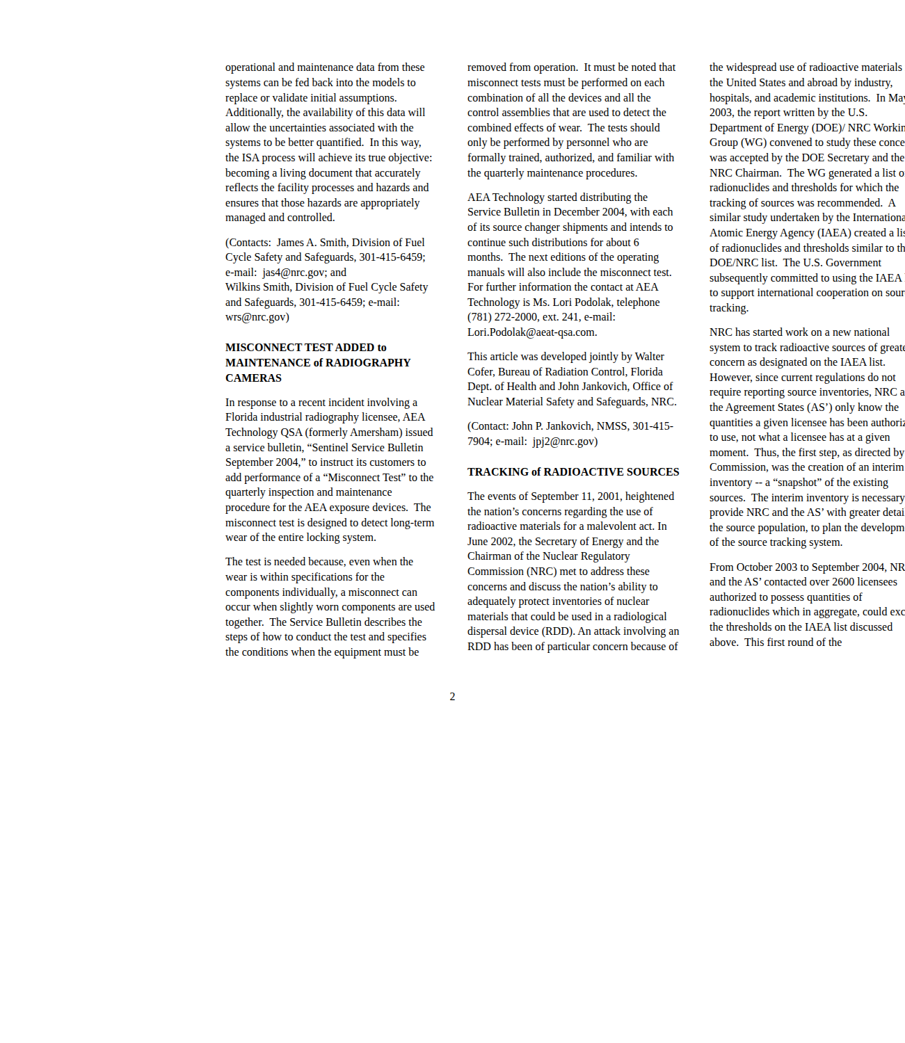operational and maintenance data from these systems can be fed back into the models to replace or validate initial assumptions. Additionally, the availability of this data will allow the uncertainties associated with the systems to be better quantified. In this way, the ISA process will achieve its true objective: becoming a living document that accurately reflects the facility processes and hazards and ensures that those hazards are appropriately managed and controlled.
(Contacts: James A. Smith, Division of Fuel Cycle Safety and Safeguards, 301-415-6459;
e-mail: jas4@nrc.gov; and
Wilkins Smith, Division of Fuel Cycle Safety and Safeguards, 301-415-6459; e-mail: wrs@nrc.gov)
MISCONNECT TEST ADDED to MAINTENANCE of RADIOGRAPHY CAMERAS
In response to a recent incident involving a Florida industrial radiography licensee, AEA Technology QSA (formerly Amersham) issued a service bulletin, “Sentinel Service Bulletin September 2004,” to instruct its customers to add performance of a “Misconnect Test” to the quarterly inspection and maintenance procedure for the AEA exposure devices. The misconnect test is designed to detect long-term wear of the entire locking system.
The test is needed because, even when the wear is within specifications for the components individually, a misconnect can occur when slightly worn components are used together. The Service Bulletin describes the steps of how to conduct the test and specifies the conditions when the equipment must be removed from operation. It must be noted that misconnect tests must be performed on each combination of all the devices and all the control assemblies that are used to detect the combined effects of wear. The tests should only be performed by personnel who are formally trained, authorized, and familiar with the quarterly maintenance procedures.
AEA Technology started distributing the Service Bulletin in December 2004, with each of its source changer shipments and intends to continue such distributions for about 6 months. The next editions of the operating manuals will also include the misconnect test. For further information the contact at AEA Technology is Ms. Lori Podolak, telephone (781) 272-2000, ext. 241, e-mail: Lori.Podolak@aeat-qsa.com.
This article was developed jointly by Walter Cofer, Bureau of Radiation Control, Florida Dept. of Health and John Jankovich, Office of Nuclear Material Safety and Safeguards, NRC.
(Contact: John P. Jankovich, NMSS, 301-415-7904; e-mail: jpj2@nrc.gov)
TRACKING of RADIOACTIVE SOURCES
The events of September 11, 2001, heightened the nation’s concerns regarding the use of radioactive materials for a malevolent act. In June 2002, the Secretary of Energy and the Chairman of the Nuclear Regulatory Commission (NRC) met to address these concerns and discuss the nation’s ability to adequately protect inventories of nuclear materials that could be used in a radiological dispersal device (RDD). An attack involving an RDD has been of particular concern because of the widespread use of radioactive materials in the United States and abroad by industry, hospitals, and academic institutions. In May 2003, the report written by the U.S. Department of Energy (DOE)/ NRC Working Group (WG) convened to study these concerns was accepted by the DOE Secretary and the NRC Chairman. The WG generated a list of radionuclides and thresholds for which the tracking of sources was recommended. A similar study undertaken by the International Atomic Energy Agency (IAEA) created a list of radionuclides and thresholds similar to the DOE/NRC list. The U.S. Government subsequently committed to using the IAEA list to support international cooperation on source tracking.
NRC has started work on a new national system to track radioactive sources of greatest concern as designated on the IAEA list. However, since current regulations do not require reporting source inventories, NRC and the Agreement States (AS’) only know the quantities a given licensee has been authorized to use, not what a licensee has at a given moment. Thus, the first step, as directed by the Commission, was the creation of an interim inventory -- a “snapshot” of the existing sources. The interim inventory is necessary to provide NRC and the AS’ with greater detail on the source population, to plan the development of the source tracking system.
From October 2003 to September 2004, NRC and the AS’ contacted over 2600 licensees authorized to possess quantities of radionuclides which in aggregate, could exceed the thresholds on the IAEA list discussed above. This first round of the
2